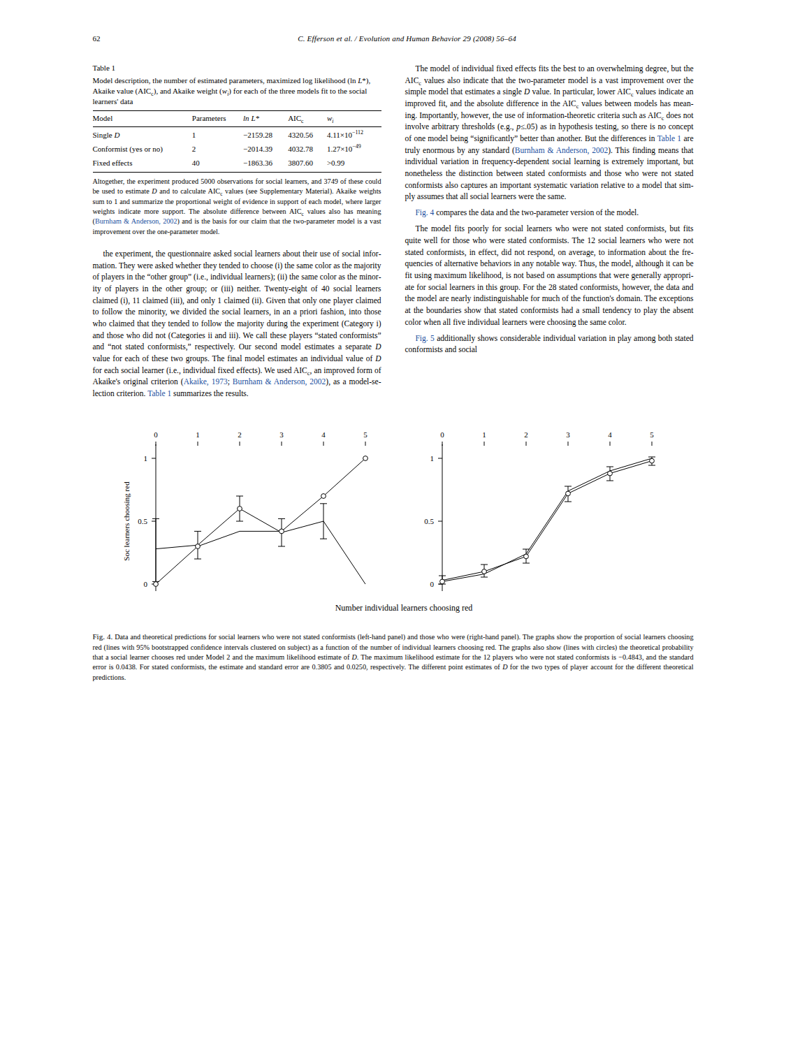62
C. Efferson et al. / Evolution and Human Behavior 29 (2008) 56–64
Table 1
Model description, the number of estimated parameters, maximized log likelihood (ln L*), Akaike value (AICc), and Akaike weight (wi) for each of the three models fit to the social learners' data
| Model | Parameters | ln L * | AIC c | w i |
| --- | --- | --- | --- | --- |
| Single D | 1 | −2159.28 | 4320.56 | 4.11×10 −112 |
| Conformist (yes or no) | 2 | −2014.39 | 4032.78 | 1.27×10 −49 |
| Fixed effects | 40 | −1863.36 | 3807.60 | >0.99 |
Altogether, the experiment produced 5000 observations for social learners, and 3749 of these could be used to estimate D and to calculate AICc values (see Supplementary Material). Akaike weights sum to 1 and summarize the proportional weight of evidence in support of each model, where larger weights indicate more support. The absolute difference between AICc values also has meaning (Burnham & Anderson, 2002) and is the basis for our claim that the two-parameter model is a vast improvement over the one-parameter model.
the experiment, the questionnaire asked social learners about their use of social information. They were asked whether they tended to choose (i) the same color as the majority of players in the “other group” (i.e., individual learners); (ii) the same color as the minority of players in the other group; or (iii) neither. Twenty-eight of 40 social learners claimed (i), 11 claimed (iii), and only 1 claimed (ii). Given that only one player claimed to follow the minority, we divided the social learners, in an a priori fashion, into those who claimed that they tended to follow the majority during the experiment (Category i) and those who did not (Categories ii and iii). We call these players “stated conformists” and “not stated conformists,” respectively. Our second model estimates a separate D value for each of these two groups. The final model estimates an individual value of D for each social learner (i.e., individual fixed effects). We used AICc, an improved form of Akaike's original criterion (Akaike, 1973; Burnham & Anderson, 2002), as a model-selection criterion. Table 1 summarizes the results.
The model of individual fixed effects fits the best to an overwhelming degree, but the AICc values also indicate that the two-parameter model is a vast improvement over the simple model that estimates a single D value. In particular, lower AICc values indicate an improved fit, and the absolute difference in the AICc values between models has meaning. Importantly, however, the use of information-theoretic criteria such as AICc does not involve arbitrary thresholds (e.g., p≤.05) as in hypothesis testing, so there is no concept of one model being “significantly” better than another. But the differences in Table 1 are truly enormous by any standard (Burnham & Anderson, 2002). This finding means that individual variation in frequency-dependent social learning is extremely important, but nonetheless the distinction between stated conformists and those who were not stated conformists also captures an important systematic variation relative to a model that simply assumes that all social learners were the same.
Fig. 4 compares the data and the two-parameter version of the model.
The model fits poorly for social learners who were not stated conformists, but fits quite well for those who were stated conformists. The 12 social learners who were not stated conformists, in effect, did not respond, on average, to information about the frequencies of alternative behaviors in any notable way. Thus, the model, although it can be fit using maximum likelihood, is not based on assumptions that were generally appropriate for social learners in this group. For the 28 stated conformists, however, the data and the model are nearly indistinguishable for much of the function's domain. The exceptions at the boundaries show that stated conformists had a small tendency to play the absent color when all five individual learners were choosing the same color.
Fig. 5 additionally shows considerable individual variation in play among both stated conformists and social
0 1 2 3 4 5 1 0.5 0 Soc learners choosing red 0 1 2 3 4 5 1 0.5 0 Number individual learners choosing red
Fig. 4. Data and theoretical predictions for social learners who were not stated conformists (left-hand panel) and those who were (right-hand panel). The graphs show the proportion of social learners choosing red (lines with 95% bootstrapped confidence intervals clustered on subject) as a function of the number of individual learners choosing red. The graphs also show (lines with circles) the theoretical probability that a social learner chooses red under Model 2 and the maximum likelihood estimate of D. The maximum likelihood estimate for the 12 players who were not stated conformists is −0.4843, and the standard error is 0.0438. For stated conformists, the estimate and standard error are 0.3805 and 0.0250, respectively. The different point estimates of D for the two types of player account for the different theoretical predictions.